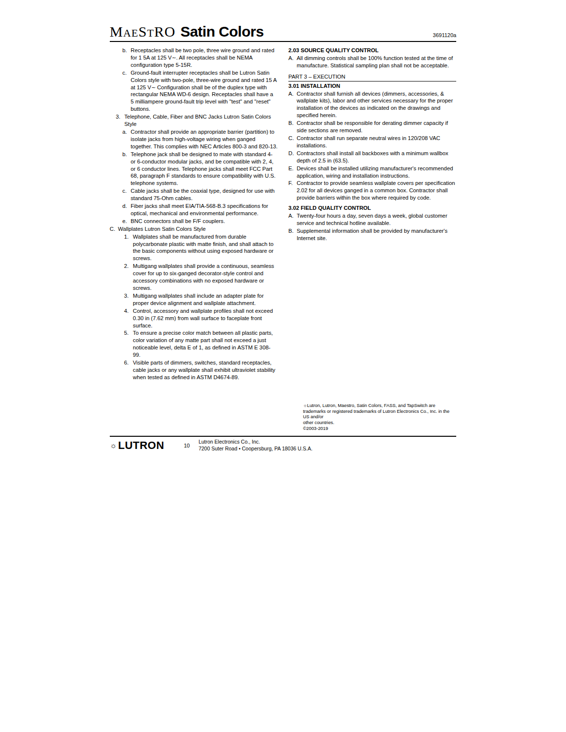MAESTRO Satin Colors
3691120a
b. Receptacles shall be two pole, three wire ground and rated for 1 5A at 125 V∼. All receptacles shall be NEMA configuration type 5-15R.
c. Ground-fault interrupter receptacles shall be Lutron Satin Colors style with two-pole, three-wire ground and rated 15 A at 125 V∼ Configuration shall be of the duplex type with rectangular NEMA WD-6 design. Receptacles shall have a 5 milliampere ground-fault trip level with "test" and "reset" buttons.
3. Telephone, Cable, Fiber and BNC Jacks Lutron Satin Colors Style
a. Contractor shall provide an appropriate barrier (partition) to isolate jacks from high-voltage wiring when ganged together. This complies with NEC Articles 800-3 and 820-13.
b. Telephone jack shall be designed to mate with standard 4- or 6-conductor modular jacks, and be compatible with 2, 4, or 6 conductor lines. Telephone jacks shall meet FCC Part 68, paragraph F standards to ensure compatibility with U.S. telephone systems.
c. Cable jacks shall be the coaxial type, designed for use with standard 75-Ohm cables.
d. Fiber jacks shall meet EIA/TIA-568-B.3 specifications for optical, mechanical and environmental performance.
e. BNC connectors shall be F/F couplers.
C. Wallplates Lutron Satin Colors Style
1. Wallplates shall be manufactured from durable polycarbonate plastic with matte finish, and shall attach to the basic components without using exposed hardware or screws.
2. Multigang wallplates shall provide a continuous, seamless cover for up to six-ganged decorator-style control and accessory combinations with no exposed hardware or screws.
3. Multigang wallplates shall include an adapter plate for proper device alignment and wallplate attachment.
4. Control, accessory and wallplate profiles shall not exceed 0.30 in (7.62 mm) from wall surface to faceplate front surface.
5. To ensure a precise color match between all plastic parts, color variation of any matte part shall not exceed a just noticeable level, delta E of 1, as defined in ASTM E 308-99.
6. Visible parts of dimmers, switches, standard receptacles, cable jacks or any wallplate shall exhibit ultraviolet stability when tested as defined in ASTM D4674-89.
2.03 SOURCE QUALITY CONTROL
A. All dimming controls shall be 100% function tested at the time of manufacture. Statistical sampling plan shall not be acceptable.
PART 3 – EXECUTION
3.01 INSTALLATION
A. Contractor shall furnish all devices (dimmers, accessories, & wallplate kits), labor and other services necessary for the proper installation of the devices as indicated on the drawings and specified herein.
B. Contractor shall be responsible for derating dimmer capacity if side sections are removed.
C. Contractor shall run separate neutral wires in 120/208 VAC installations.
D. Contractors shall install all backboxes with a minimum wallbox depth of 2.5 in (63.5).
E. Devices shall be installed utilizing manufacturer's recommended application, wiring and installation instructions.
F. Contractor to provide seamless wallplate covers per specification 2.02 for all devices ganged in a common box. Contractor shall provide barriers within the box where required by code.
3.02 FIELD QUALITY CONTROL
A. Twenty-four hours a day, seven days a week, global customer service and technical hotline available.
B. Supplemental information shall be provided by manufacturer's Internet site.
☼Lutron, Lutron, Maestro, Satin Colors, FASS, and TapSwitch are trademarks or registered trademarks of Lutron Electronics Co., Inc. in the US and/or
other countries.
©2003-2019
☼LUTRON
10
Lutron Electronics Co., Inc.
7200 Suter Road • Coopersburg, PA 18036 U.S.A.